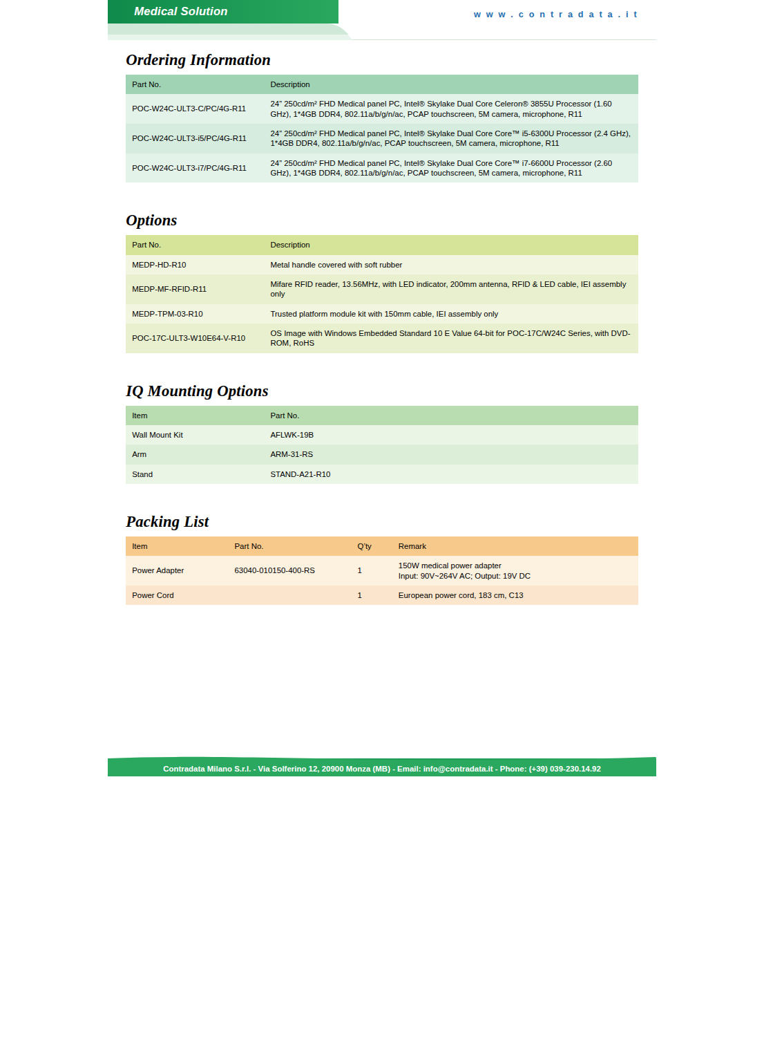Medical Solution
w w w . c o n t r a d a t a . i t
Ordering Information
| Part No. | Description |
| --- | --- |
| POC-W24C-ULT3-C/PC/4G-R11 | 24” 250cd/m² FHD Medical panel PC, Intel® Skylake Dual Core Celeron® 3855U Processor (1.60 GHz), 1*4GB DDR4, 802.11a/b/g/n/ac, PCAP touchscreen, 5M camera, microphone, R11 |
| POC-W24C-ULT3-i5/PC/4G-R11 | 24” 250cd/m² FHD Medical panel PC, Intel® Skylake Dual Core Core™ i5-6300U Processor (2.4 GHz), 1*4GB DDR4, 802.11a/b/g/n/ac, PCAP touchscreen, 5M camera, microphone, R11 |
| POC-W24C-ULT3-i7/PC/4G-R11 | 24” 250cd/m² FHD Medical panel PC, Intel® Skylake Dual Core Core™ i7-6600U Processor (2.60 GHz), 1*4GB DDR4, 802.11a/b/g/n/ac, PCAP touchscreen, 5M camera, microphone, R11 |
Options
| Part No. | Description |
| --- | --- |
| MEDP-HD-R10 | Metal handle covered with soft rubber |
| MEDP-MF-RFID-R11 | Mifare RFID reader, 13.56MHz, with LED indicator, 200mm antenna, RFID & LED cable, IEI assembly only |
| MEDP-TPM-03-R10 | Trusted platform module kit with 150mm cable, IEI assembly only |
| POC-17C-ULT3-W10E64-V-R10 | OS Image with Windows Embedded Standard 10 E Value 64-bit for POC-17C/W24C Series, with DVD-ROM, RoHS |
IQ Mounting Options
| Item | Part No. |
| --- | --- |
| Wall Mount Kit | AFLWK-19B |
| Arm | ARM-31-RS |
| Stand | STAND-A21-R10 |
Packing List
| Item | Part No. | Q’ty | Remark |
| --- | --- | --- | --- |
| Power Adapter | 63040-010150-400-RS | 1 | 150W medical power adapter Input: 90V~264V AC; Output: 19V DC |
| Power Cord | | 1 | European power cord, 183 cm, C13 |
Contradata Milano S.r.l. - Via Solferino 12, 20900 Monza (MB) - Email: info@contradata.it - Phone: (+39) 039-230.14.92